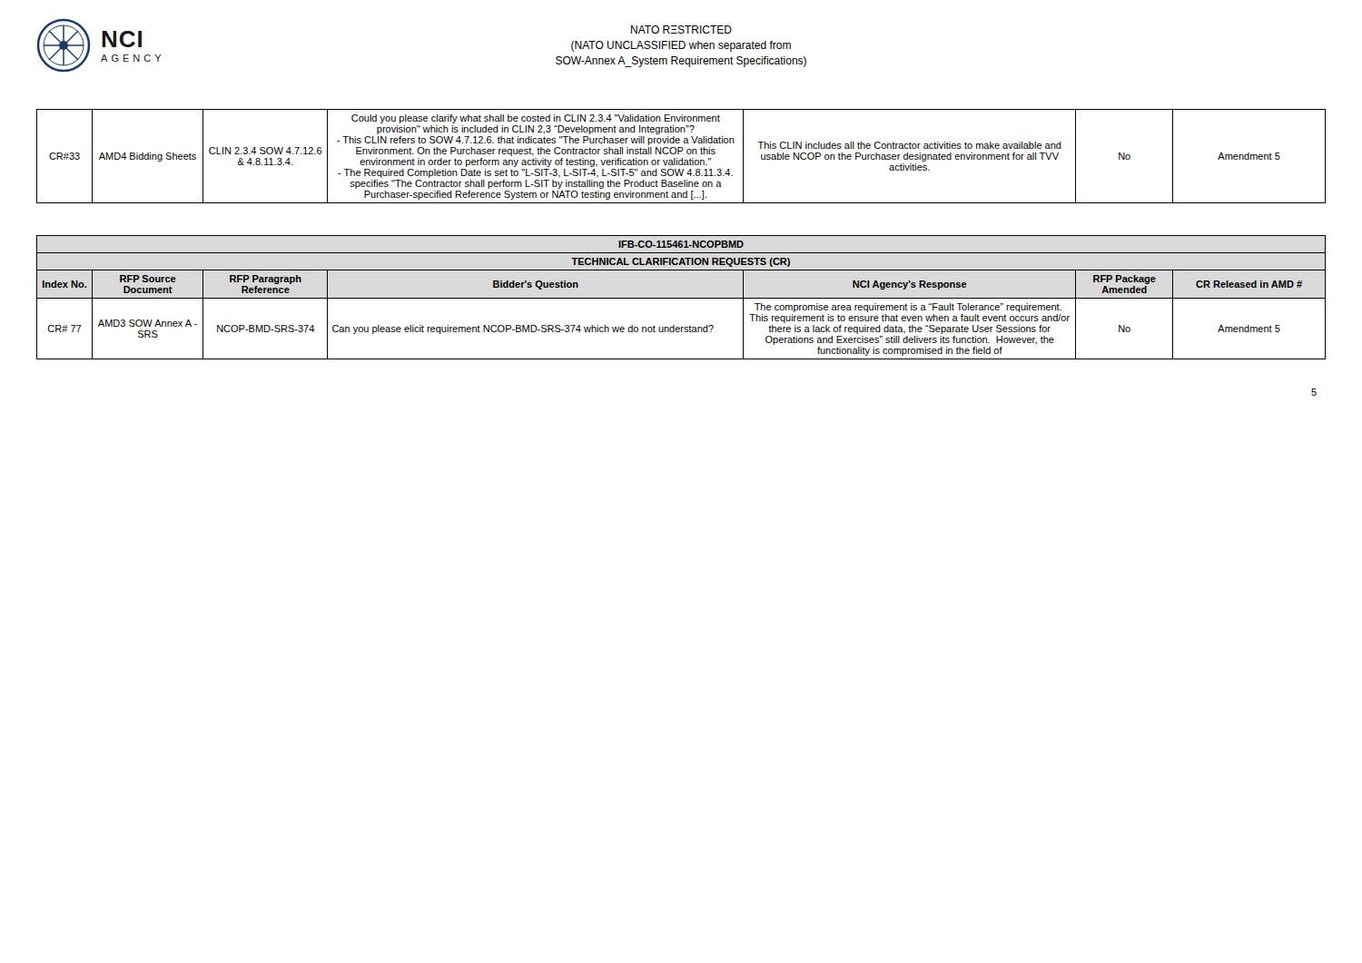NCI
AGENCY
NATO RΞSTRICTED
(NATO UNCLASSIFIED when separated from
SOW-Annex A_System Requirement Specifications)
| CR#33 | AMD4 Bidding Sheets | CLIN 2.3.4 SOW 4.7.12.6 & 4.8.11.3.4. | Could you please clarify what shall be costed in CLIN 2.3.4 "Validation Environment provision" which is included in CLIN 2,3 “Development and Integration”? - This CLIN refers to SOW 4.7.12.6. that indicates "The Purchaser will provide a Validation Environment. On the Purchaser request, the Contractor shall install NCOP on this environment in order to perform any activity of testing, verification or validation." - The Required Completion Date is set to "L-SIT-3, L-SIT-4, L-SIT-5" and SOW 4.8.11.3.4. specifies "The Contractor shall perform L-SIT by installing the Product Baseline on a Purchaser-specified Reference System or NATO testing environment and [...]. | This CLIN includes all the Contractor activities to make available and usable NCOP on the Purchaser designated environment for all TVV activities. | No | Amendment 5 |
| IFB-CO-115461-NCOPBMD |
| TECHNICAL CLARIFICATION REQUESTS (CR) |
| Index No. | RFP Source Document | RFP Paragraph Reference | Bidder's Question | NCI Agency's Response | RFP Package Amended | CR Released in AMD # |
| CR# 77 | AMD3 SOW Annex A - SRS | NCOP-BMD-SRS-374 | Can you please elicit requirement NCOP-BMD-SRS-374 which we do not understand? | The compromise area requirement is a “Fault Tolerance” requirement. This requirement is to ensure that even when a fault event occurs and/or there is a lack of required data, the “Separate User Sessions for Operations and Exercises” still delivers its function. However, the functionality is compromised in the field of | No | Amendment 5 |
5